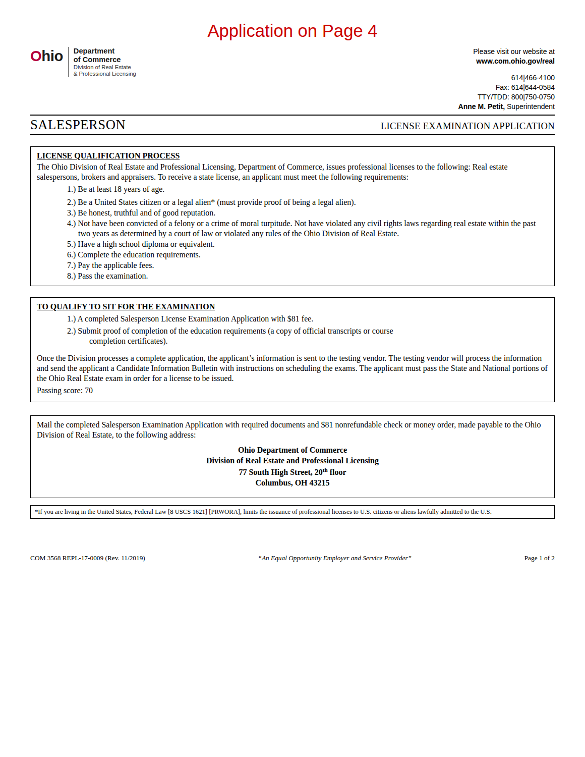Application on Page 4
Ohio
Department
of Commerce
Division of Real Estate
& Professional Licensing
Please visit our website at
www.com.ohio.gov/real
614|466-4100
Fax: 614|644-0584
TTY/TDD: 800|750-0750
Anne M. Petit, Superintendent
SALESPERSON
LICENSE EXAMINATION APPLICATION
LICENSE QUALIFICATION PROCESS
The Ohio Division of Real Estate and Professional Licensing, Department of Commerce, issues professional licenses to the following: Real estate salespersons, brokers and appraisers. To receive a state license, an applicant must meet the following requirements:
1.) Be at least 18 years of age.
2.) Be a United States citizen or a legal alien* (must provide proof of being a legal alien).
3.) Be honest, truthful and of good reputation.
4.) Not have been convicted of a felony or a crime of moral turpitude. Not have violated any civil rights laws regarding real estate within the past two years as determined by a court of law or violated any rules of the Ohio Division of Real Estate.
5.) Have a high school diploma or equivalent.
6.) Complete the education requirements.
7.) Pay the applicable fees.
8.) Pass the examination.
TO QUALIFY TO SIT FOR THE EXAMINATION
1.) A completed Salesperson License Examination Application with $81 fee.
2.) Submit proof of completion of the education requirements (a copy of official transcripts or course completion certificates).
Once the Division processes a complete application, the applicant’s information is sent to the testing vendor. The testing vendor will process the information and send the applicant a Candidate Information Bulletin with instructions on scheduling the exams. The applicant must pass the State and National portions of the Ohio Real Estate exam in order for a license to be issued.
Passing score: 70
Mail the completed Salesperson Examination Application with required documents and $81 nonrefundable check or money order, made payable to the Ohio Division of Real Estate, to the following address:
Ohio Department of Commerce
Division of Real Estate and Professional Licensing
77 South High Street, 20th floor
Columbus, OH 43215
*If you are living in the United States, Federal Law [8 USCS 1621] [PRWORA], limits the issuance of professional licenses to U.S. citizens or aliens lawfully admitted to the U.S.
COM 3568 REPL-17-0009 (Rev. 11/2019)
“An Equal Opportunity Employer and Service Provider”
Page 1 of 2